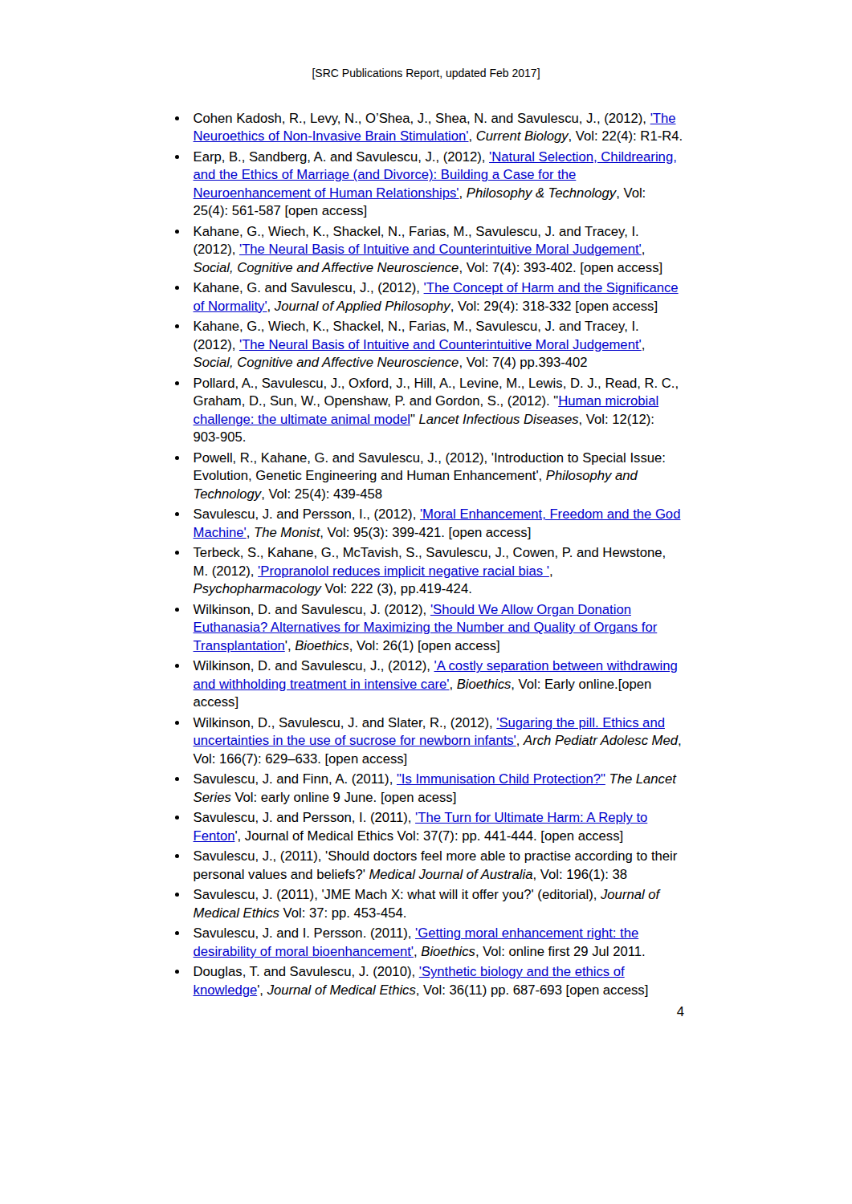[SRC Publications Report, updated Feb 2017]
Cohen Kadosh, R., Levy, N., O’Shea, J., Shea, N. and Savulescu, J., (2012), 'The Neuroethics of Non-Invasive Brain Stimulation', Current Biology, Vol: 22(4): R1-R4.
Earp, B., Sandberg, A. and Savulescu, J., (2012), 'Natural Selection, Childrearing, and the Ethics of Marriage (and Divorce): Building a Case for the Neuroenhancement of Human Relationships', Philosophy & Technology, Vol: 25(4): 561-587 [open access]
Kahane, G., Wiech, K., Shackel, N., Farias, M., Savulescu, J. and Tracey, I. (2012), 'The Neural Basis of Intuitive and Counterintuitive Moral Judgement', Social, Cognitive and Affective Neuroscience, Vol: 7(4): 393-402. [open access]
Kahane, G. and Savulescu, J., (2012), 'The Concept of Harm and the Significance of Normality', Journal of Applied Philosophy, Vol: 29(4): 318-332 [open access]
Kahane, G., Wiech, K., Shackel, N., Farias, M., Savulescu, J. and Tracey, I. (2012), 'The Neural Basis of Intuitive and Counterintuitive Moral Judgement', Social, Cognitive and Affective Neuroscience, Vol: 7(4) pp.393-402
Pollard, A., Savulescu, J., Oxford, J., Hill, A., Levine, M., Lewis, D. J., Read, R. C., Graham, D., Sun, W., Openshaw, P. and Gordon, S., (2012). "Human microbial challenge: the ultimate animal model" Lancet Infectious Diseases, Vol: 12(12): 903-905.
Powell, R., Kahane, G. and Savulescu, J., (2012), 'Introduction to Special Issue: Evolution, Genetic Engineering and Human Enhancement', Philosophy and Technology, Vol: 25(4): 439-458
Savulescu, J. and Persson, I., (2012), 'Moral Enhancement, Freedom and the God Machine', The Monist, Vol: 95(3): 399-421. [open access]
Terbeck, S., Kahane, G., McTavish, S., Savulescu, J., Cowen, P. and Hewstone, M. (2012), 'Propranolol reduces implicit negative racial bias ', Psychopharmacology Vol: 222 (3), pp.419-424.
Wilkinson, D. and Savulescu, J. (2012), 'Should We Allow Organ Donation Euthanasia? Alternatives for Maximizing the Number and Quality of Organs for Transplantation', Bioethics, Vol: 26(1) [open access]
Wilkinson, D. and Savulescu, J., (2012), 'A costly separation between withdrawing and withholding treatment in intensive care', Bioethics, Vol: Early online.[open access]
Wilkinson, D., Savulescu, J. and Slater, R., (2012), 'Sugaring the pill. Ethics and uncertainties in the use of sucrose for newborn infants', Arch Pediatr Adolesc Med, Vol: 166(7): 629–633. [open access]
Savulescu, J. and Finn, A. (2011), "Is Immunisation Child Protection?" The Lancet Series Vol: early online 9 June. [open acess]
Savulescu, J. and Persson, I. (2011), 'The Turn for Ultimate Harm: A Reply to Fenton', Journal of Medical Ethics Vol: 37(7): pp. 441-444. [open access]
Savulescu, J., (2011), 'Should doctors feel more able to practise according to their personal values and beliefs?' Medical Journal of Australia, Vol: 196(1): 38
Savulescu, J. (2011), 'JME Mach X: what will it offer you?' (editorial), Journal of Medical Ethics Vol: 37: pp. 453-454.
Savulescu, J. and I. Persson. (2011), 'Getting moral enhancement right: the desirability of moral bioenhancement', Bioethics, Vol: online first 29 Jul 2011.
Douglas, T. and Savulescu, J. (2010), 'Synthetic biology and the ethics of knowledge', Journal of Medical Ethics, Vol: 36(11) pp. 687-693 [open access]
4